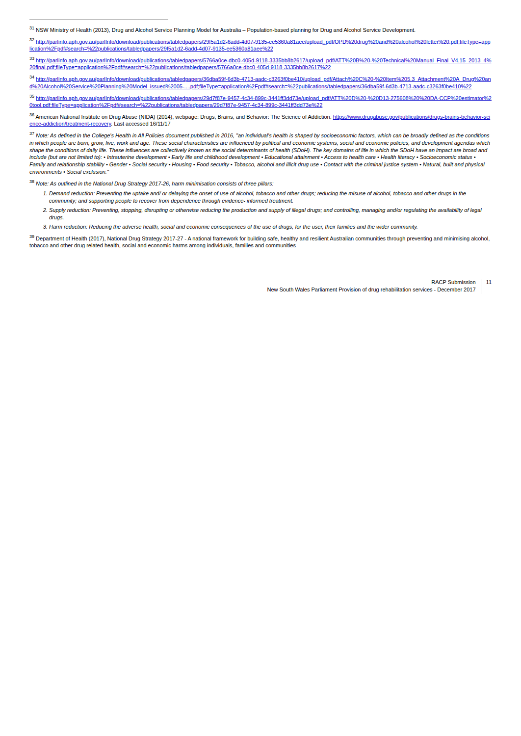31 NSW Ministry of Health (2013), Drug and Alcohol Service Planning Model for Australia – Population-based planning for Drug and Alcohol Service Development.
32 http://parlinfo.aph.gov.au/parlInfo/download/publications/tabledpapers/29f5a1d2-6add-4d07-9135-ee5360a81aee/upload_pdf/OPD%20drug%20and%20alcohol%20letter%20.pdf;fileType=application%2Fpdf#search=%22publications/tabledpapers/29f5a1d2-6add-4d07-9135-ee5360a81aee%22
33 http://parlinfo.aph.gov.au/parlInfo/download/publications/tabledpapers/5766a0ce-dbc0-405d-9118-3335bb8b2617/upload_pdf/ATT%20B%20-%20Technical%20Manual_Final_V4.15_2013_4%20final.pdf;fileType=application%2Fpdf#search=%22publications/tabledpapers/5766a0ce-dbc0-405d-9118-3335bb8b2617%22
34 http://parlinfo.aph.gov.au/parlInfo/download/publications/tabledpapers/36dba59f-6d3b-4713-aadc-c3263f0be410/upload_pdf/Attach%20C%20-%20Item%205.3_Attachment%20A_Drug%20and%20Alcohol%20Service%20Planning%20Model_issued%2005-....pdf;fileType=application%2Fpdf#search=%22publications/tabledpapers/36dba59f-6d3b-4713-aadc-c3263f0be410%22
35 http://parlinfo.aph.gov.au/parlInfo/download/publications/tabledpapers/29d7f87e-9457-4c34-899c-3441ff3dd73e/upload_pdf/ATT%20D%20-%20D13-275608%20%20DA-CCP%20estimator%20tool.pdf;fileType=application%2Fpdf#search=%22publications/tabledpapers/29d7f87e-9457-4c34-899c-3441ff3dd73e%22
36 American National Institute on Drug Abuse (NIDA) (2014), webpage: Drugs, Brains, and Behavior: The Science of Addiction. https://www.drugabuse.gov/publications/drugs-brains-behavior-science-addiction/treatment-recovery. Last accessed 16/11/17
37 Note: As defined in the College's Health in All Policies document published in 2016, "an individual's health is shaped by socioeconomic factors, which can be broadly defined as the conditions in which people are born, grow, live, work and age. These social characteristics are influenced by political and economic systems, social and economic policies, and development agendas which shape the conditions of daily life. These influences are collectively known as the social determinants of health (SDoH). The key domains of life in which the SDoH have an impact are broad and include (but are not limited to): • Intrauterine development • Early life and childhood development • Educational attainment • Access to health care • Health literacy • Socioeconomic status • Family and relationship stability • Gender • Social security • Housing • Food security • Tobacco, alcohol and illicit drug use • Contact with the criminal justice system • Natural, built and physical environments • Social exclusion."
38 Note: As outlined in the National Drug Strategy 2017-26, harm minimisation consists of three pillars:
Demand reduction: Preventing the uptake and/ or delaying the onset of use of alcohol, tobacco and other drugs; reducing the misuse of alcohol, tobacco and other drugs in the community; and supporting people to recover from dependence through evidence- informed treatment.
Supply reduction: Preventing, stopping, disrupting or otherwise reducing the production and supply of illegal drugs; and controlling, managing and/or regulating the availability of legal drugs.
Harm reduction: Reducing the adverse health, social and economic consequences of the use of drugs, for the user, their families and the wider community.
39 Department of Health (2017), National Drug Strategy 2017-27 - A national framework for building safe, healthy and resilient Australian communities through preventing and minimising alcohol, tobacco and other drug related health, social and economic harms among individuals, families and communities
RACP Submission
New South Wales Parliament Provision of drug rehabilitation services - December 2017
11